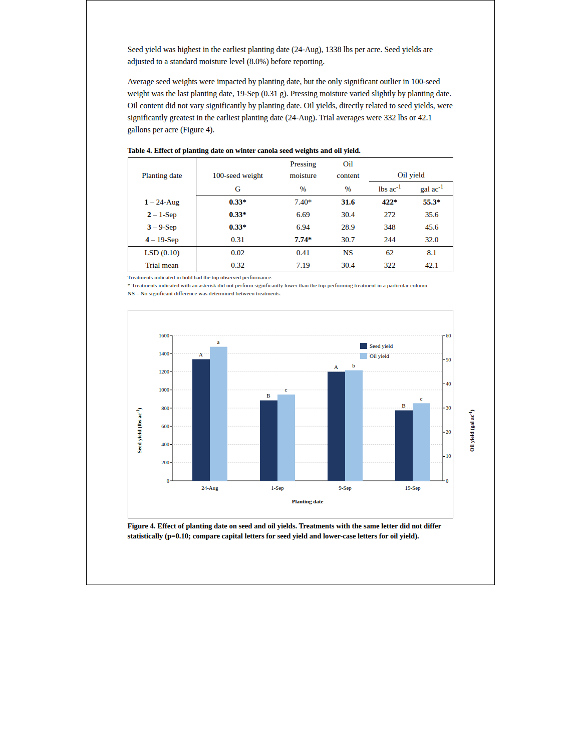Seed yield was highest in the earliest planting date (24-Aug), 1338 lbs per acre. Seed yields are adjusted to a standard moisture level (8.0%) before reporting.
Average seed weights were impacted by planting date, but the only significant outlier in 100-seed weight was the last planting date, 19-Sep (0.31 g). Pressing moisture varied slightly by planting date. Oil content did not vary significantly by planting date. Oil yields, directly related to seed yields, were significantly greatest in the earliest planting date (24-Aug). Trial averages were 332 lbs or 42.1 gallons per acre (Figure 4).
Table 4. Effect of planting date on winter canola seed weights and oil yield.
| Planting date | 100-seed weight | Pressing moisture | Oil content | Oil yield |
| | G | % | % | lbs ac -1 | gal ac -1 |
| 1 – 24-Aug | 0.33* | 7.40* | 31.6 | 422* | 55.3* |
| 2 – 1-Sep | 0.33* | 6.69 | 30.4 | 272 | 35.6 |
| 3 – 9-Sep | 0.33* | 6.94 | 28.9 | 348 | 45.6 |
| 4 – 19-Sep | 0.31 | 7.74* | 30.7 | 244 | 32.0 |
| LSD (0.10) | 0.02 | 0.41 | NS | 62 | 8.1 |
| Trial mean | 0.32 | 7.19 | 30.4 | 322 | 42.1 |
Treatments indicated in bold had the top observed performance.
* Treatments indicated with an asterisk did not perform significantly lower than the top-performing treatment in a particular column.
NS – No significant difference was determined between treatments.
Seed yield (lbs ac-1) Oil yield (gal ac-1) 1600 1400 1200 1000 800 600 400 200 0 60 50 40 30 20 10 0 A a B c A b B c 24-Aug 1-Sep 9-Sep 19-Sep Planting date Seed yield Oil yield
Figure 4. Effect of planting date on seed and oil yields. Treatments with the same letter did not differ statistically (p=0.10; compare capital letters for seed yield and lower-case letters for oil yield).